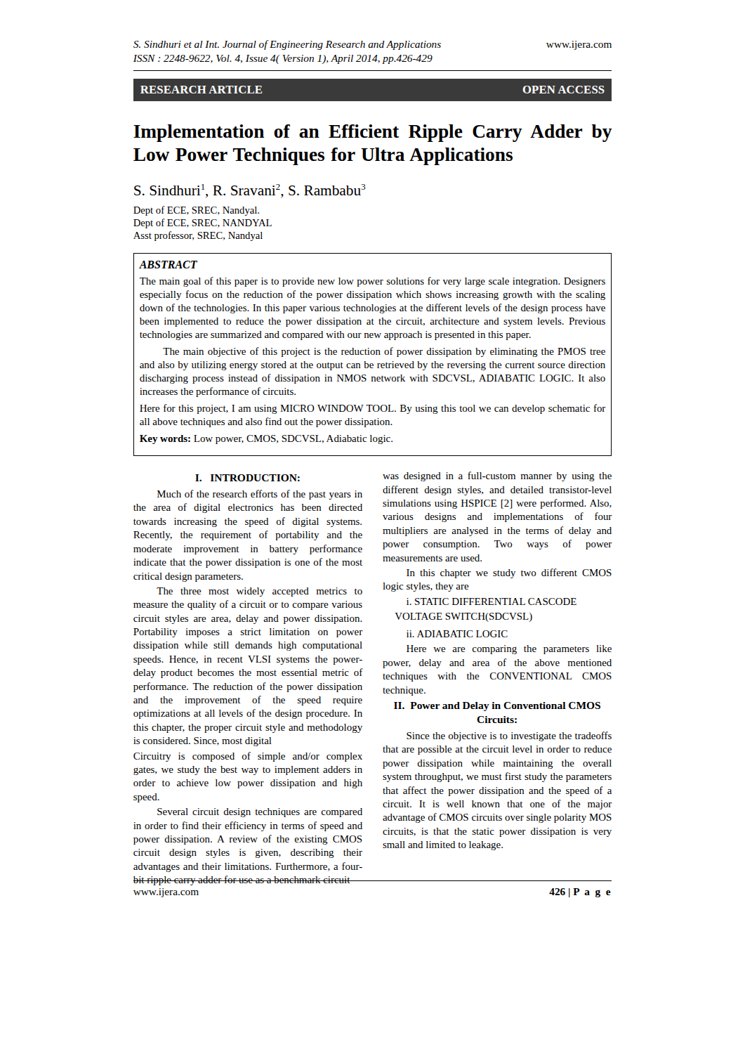www.ijera.com
S. Sindhuri et al Int. Journal of Engineering Research and Applications
ISSN : 2248-9622, Vol. 4, Issue 4( Version 1), April 2014, pp.426-429
RESEARCH ARTICLE OPEN ACCESS
Implementation of an Efficient Ripple Carry Adder by Low Power Techniques for Ultra Applications
S. Sindhuri1, R. Sravani2, S. Rambabu3
Dept of ECE, SREC, Nandyal.
Dept of ECE, SREC, NANDYAL
Asst professor, SREC, Nandyal
ABSTRACT
The main goal of this paper is to provide new low power solutions for very large scale integration. Designers especially focus on the reduction of the power dissipation which shows increasing growth with the scaling down of the technologies. In this paper various technologies at the different levels of the design process have been implemented to reduce the power dissipation at the circuit, architecture and system levels. Previous technologies are summarized and compared with our new approach is presented in this paper.
The main objective of this project is the reduction of power dissipation by eliminating the PMOS tree and also by utilizing energy stored at the output can be retrieved by the reversing the current source direction discharging process instead of dissipation in NMOS network with SDCVSL, ADIABATIC LOGIC. It also increases the performance of circuits.
Here for this project, I am using MICRO WINDOW TOOL. By using this tool we can develop schematic for all above techniques and also find out the power dissipation.
Key words: Low power, CMOS, SDCVSL, Adiabatic logic.
I. INTRODUCTION:
Much of the research efforts of the past years in the area of digital electronics has been directed towards increasing the speed of digital systems. Recently, the requirement of portability and the moderate improvement in battery performance indicate that the power dissipation is one of the most critical design parameters.
The three most widely accepted metrics to measure the quality of a circuit or to compare various circuit styles are area, delay and power dissipation. Portability imposes a strict limitation on power dissipation while still demands high computational speeds. Hence, in recent VLSI systems the power-delay product becomes the most essential metric of performance. The reduction of the power dissipation and the improvement of the speed require optimizations at all levels of the design procedure. In this chapter, the proper circuit style and methodology is considered. Since, most digital
Circuitry is composed of simple and/or complex gates, we study the best way to implement adders in order to achieve low power dissipation and high speed.
Several circuit design techniques are compared in order to find their efficiency in terms of speed and power dissipation. A review of the existing CMOS circuit design styles is given, describing their advantages and their limitations. Furthermore, a four-bit ripple carry adder for use as a benchmark circuit
was designed in a full-custom manner by using the different design styles, and detailed transistor-level simulations using HSPICE [2] were performed. Also, various designs and implementations of four multipliers are analysed in the terms of delay and power consumption. Two ways of power measurements are used.
In this chapter we study two different CMOS logic styles, they are
i. STATIC DIFFERENTIAL CASCODE
VOLTAGE SWITCH(SDCVSL)
ii. ADIABATIC LOGIC
Here we are comparing the parameters like power, delay and area of the above mentioned techniques with the CONVENTIONAL CMOS technique.
II. Power and Delay in Conventional CMOS Circuits:
Since the objective is to investigate the tradeoffs that are possible at the circuit level in order to reduce power dissipation while maintaining the overall system throughput, we must first study the parameters that affect the power dissipation and the speed of a circuit. It is well known that one of the major advantage of CMOS circuits over single polarity MOS circuits, is that the static power dissipation is very small and limited to leakage.
www.ijera.com 426 | P a g e